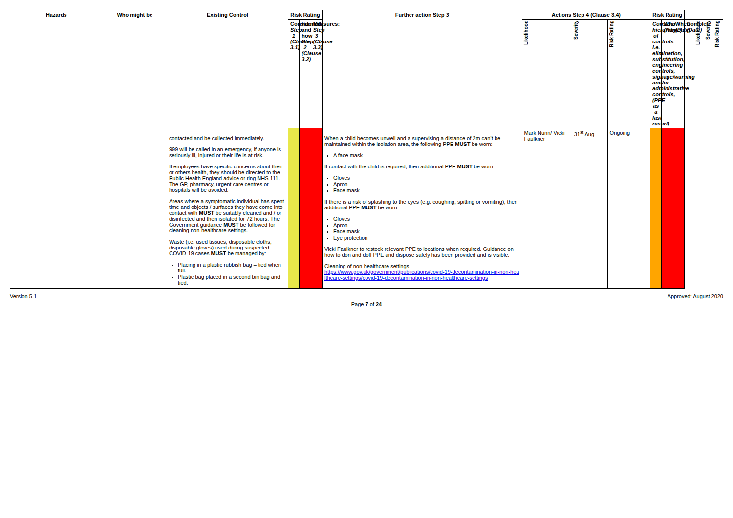| Hazards | Who might be | Existing Control | Risk Rating | Further action Step 3 | Actions Step 4 (Clause 3.4) | Risk Rating |
| --- | --- | --- | --- | --- | --- | --- |
| Considered Step 1 (Clause 3.1) | harmed and how Step 2 (Clause 3.2) | Measures: Step 3 (Clause 3.3) | Likelihood | Severity | Risk Rating | Consider hierarchy of controls i.e. elimination, substitution, engineering controls, signage/warning and/or administrative controls, (PPE as a last resort) | Who (Name) | When (Date) | Complete (Date) | Likelihood | Severity | Risk Rating |
| | | contacted and be collected immediately. 999 will be called in an emergency, if anyone is seriously ill, injured or their life is at risk. If employees have specific concerns about their or others health, they should be directed to the Public Health England advice or ring NHS 111. The GP, pharmacy, urgent care centres or hospitals will be avoided. Areas where a symptomatic individual has spent time and objects / surfaces they have come into contact with MUST be suitably cleaned and / or disinfected and then isolated for 72 hours. The Government guidance MUST be followed for cleaning non-healthcare settings. Waste (i.e. used tissues, disposable cloths, disposable gloves) used during suspected COVID-19 cases MUST be managed by: Placing in a plastic rubbish bag – tied when full. Plastic bag placed in a second bin bag and tied. | | | | When a child becomes unwell and a supervising a distance of 2m can’t be maintained within the isolation area, the following PPE MUST be worn: A face mask If contact with the child is required, then additional PPE MUST be worn: Gloves Apron Face mask If there is a risk of splashing to the eyes (e.g. coughing, spitting or vomiting), then additional PPE MUST be worn: Gloves Apron Face mask Eye protection Vicki Faulkner to restock relevant PPE to locations when required. Guidance on how to don and doff PPE and dispose safely has been provided and is visible. Cleaning of non-healthcare settings https://www.gov.uk/government/publications/covid-19-decontamination-in-non-healthcare-settings/covid-19-decontamination-in-non-healthcare-settings | Mark Nunn/ Vicki Faulkner | 31 st Aug | Ongoing | | | |
Version 5.1 Approved: August 2020
Page 7 of 24